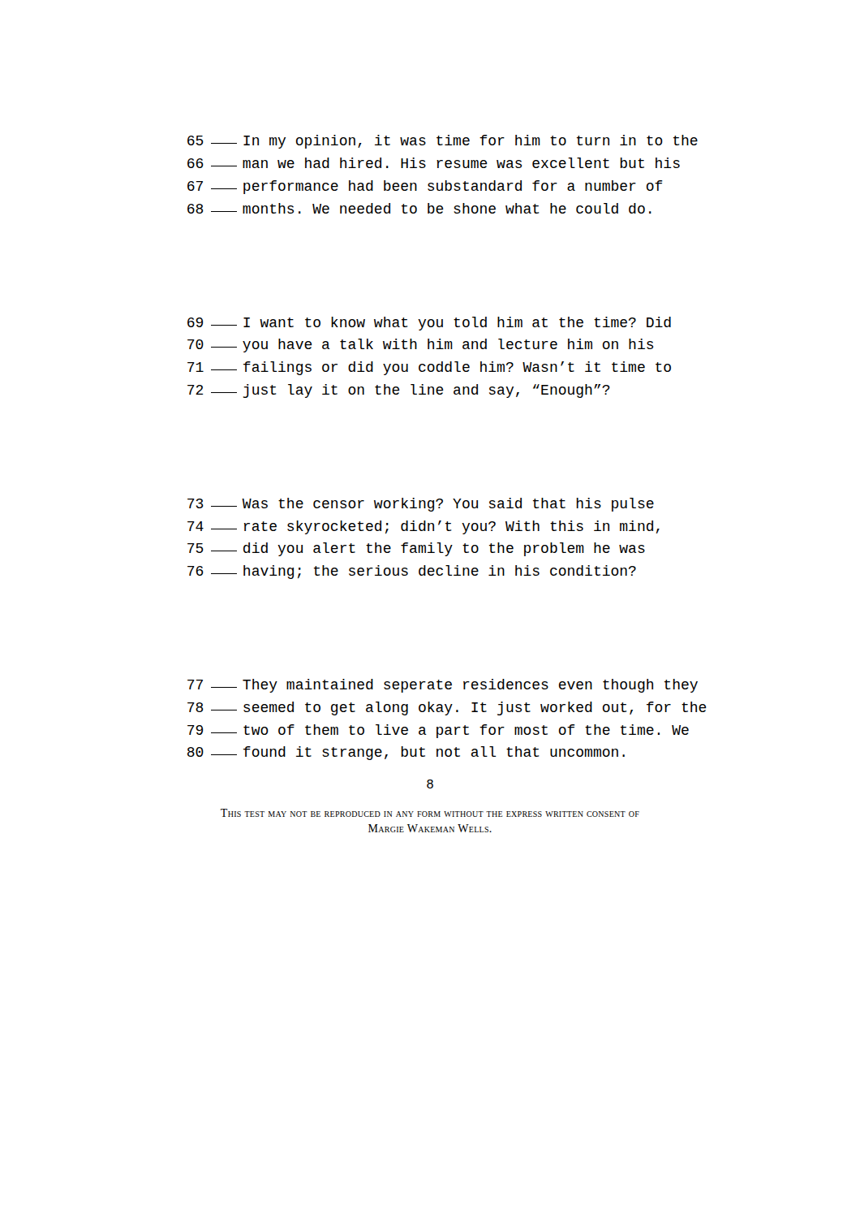65 In my opinion, it was time for him to turn in to the 66 man we had hired. His resume was excellent but his 67 performance had been substandard for a number of 68 months. We needed to be shone what he could do.
69 I want to know what you told him at the time? Did 70 you have a talk with him and lecture him on his 71 failings or did you coddle him? Wasn’t it time to 72 just lay it on the line and say, “Enough”?
73 Was the censor working? You said that his pulse 74 rate skyrocketed; didn’t you? With this in mind, 75 did you alert the family to the problem he was 76 having; the serious decline in his condition?
77 They maintained seperate residences even though they 78 seemed to get along okay. It just worked out, for the 79 two of them to live a part for most of the time. We 80 found it strange, but not all that uncommon.
8
This test may not be reproduced in any form without the express written consent of
Margie Wakeman Wells.